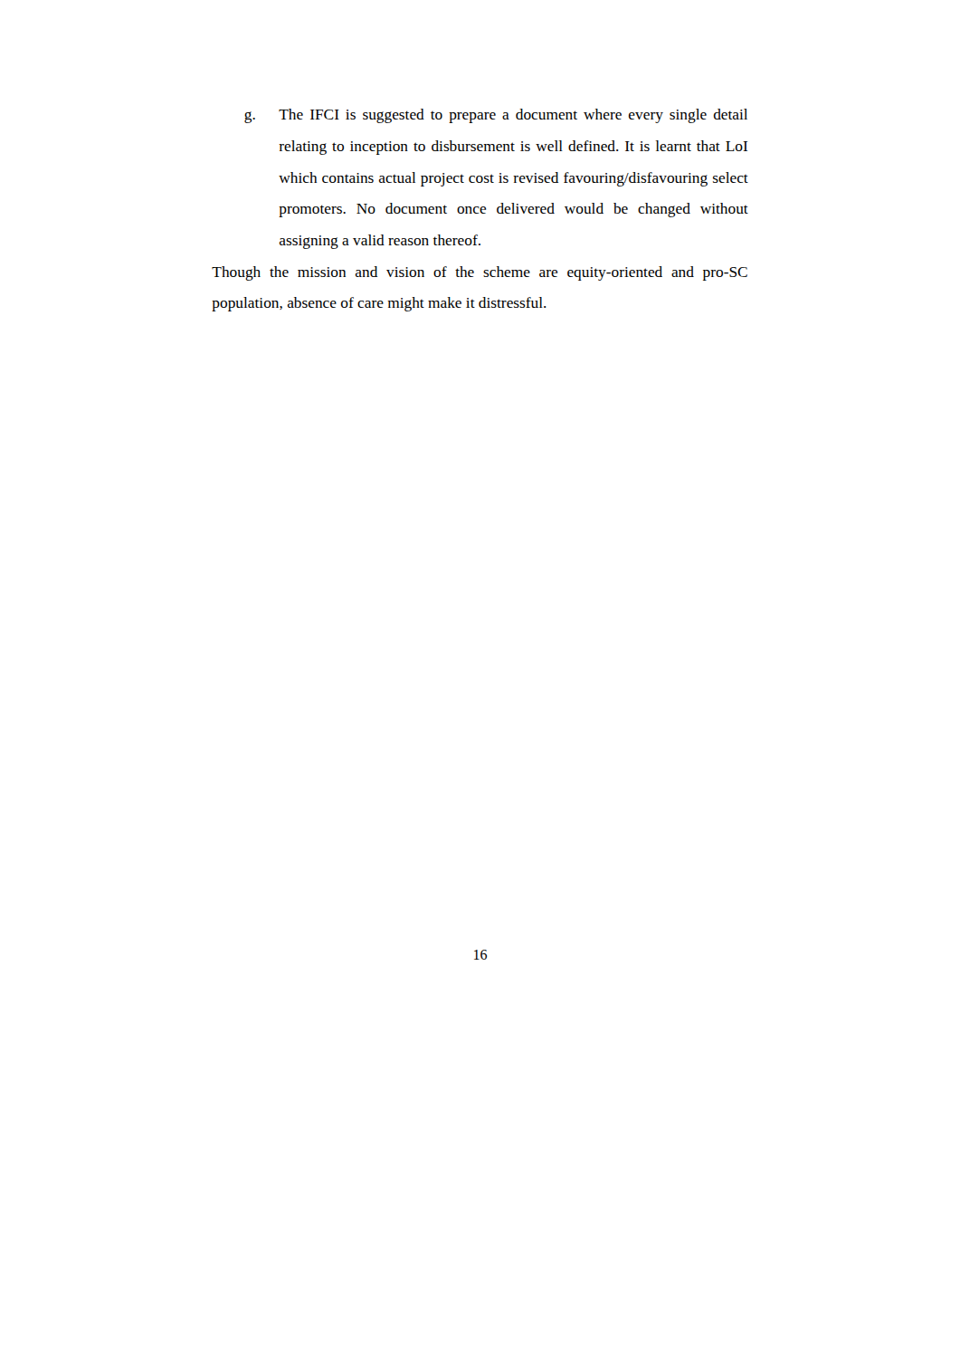The IFCI is suggested to prepare a document where every single detail relating to inception to disbursement is well defined. It is learnt that LoI which contains actual project cost is revised favouring/disfavouring select promoters. No document once delivered would be changed without assigning a valid reason thereof.
Though the mission and vision of the scheme are equity-oriented and pro-SC population, absence of care might make it distressful.
16